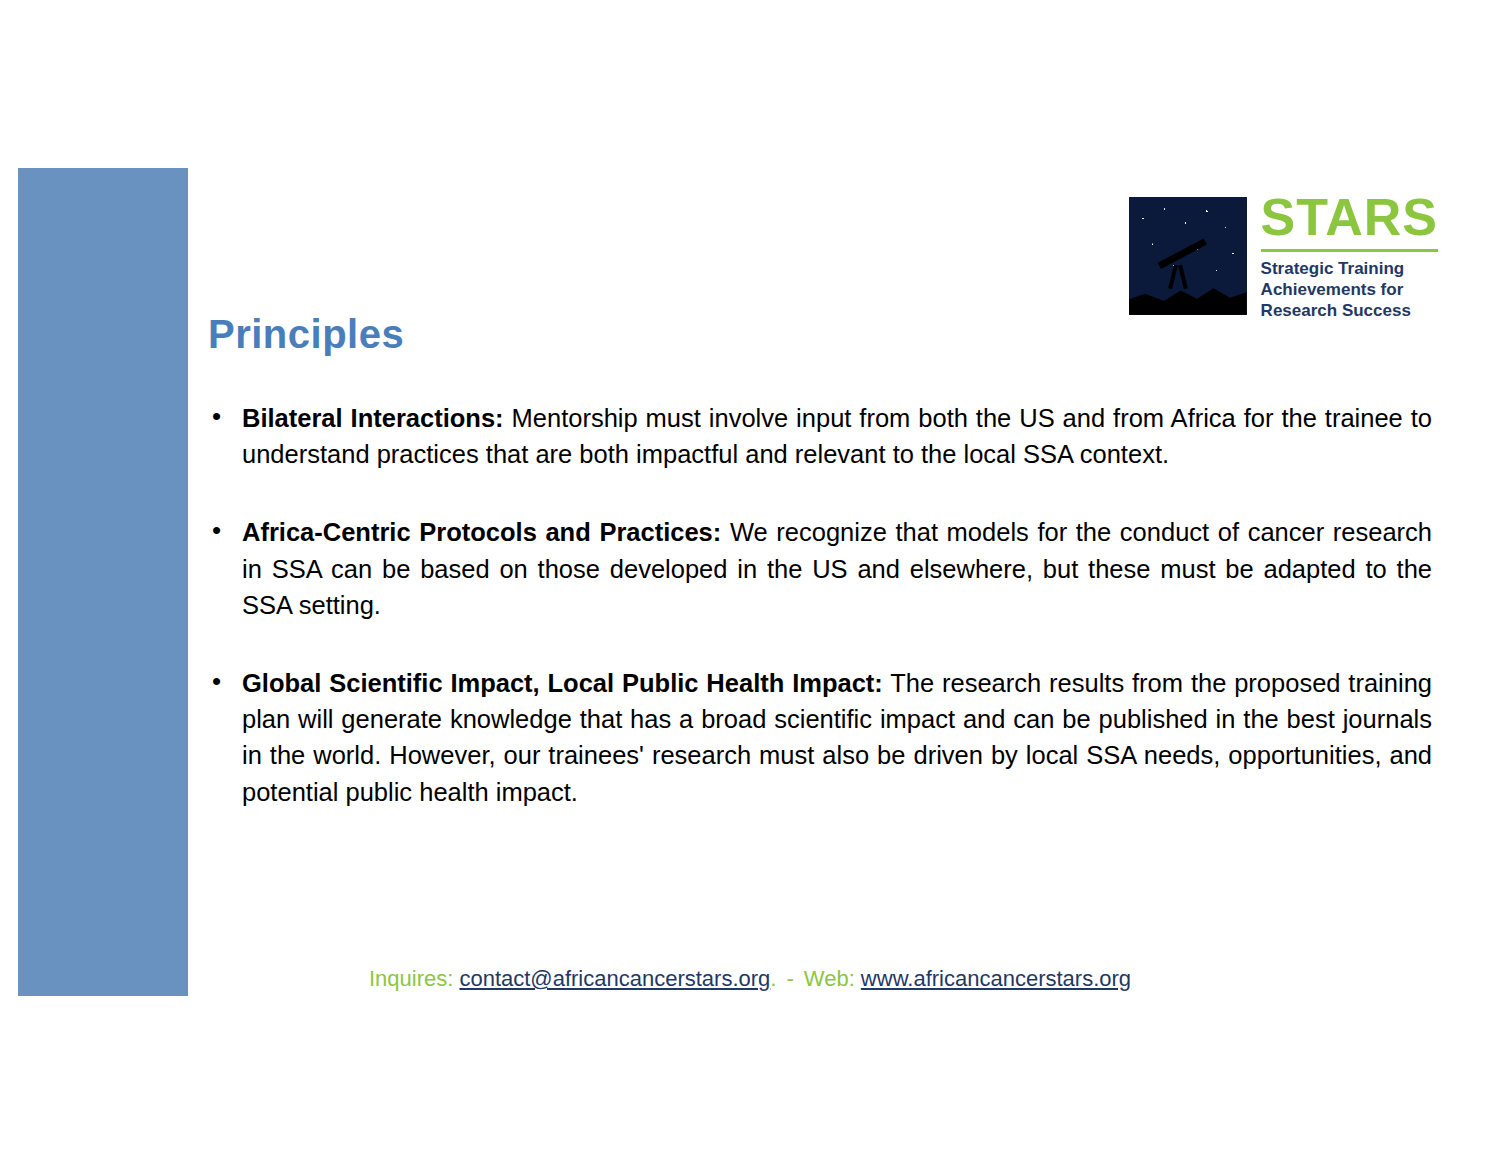STARS
Strategic Training
Achievements for
Research Success
Principles
Bilateral Interactions: Mentorship must involve input from both the US and from Africa for the trainee to understand practices that are both impactful and relevant to the local SSA context.
Africa-Centric Protocols and Practices: We recognize that models for the conduct of cancer research in SSA can be based on those developed in the US and elsewhere, but these must be adapted to the SSA setting.
Global Scientific Impact, Local Public Health Impact: The research results from the proposed training plan will generate knowledge that has a broad scientific impact and can be published in the best journals in the world. However, our trainees' research must also be driven by local SSA needs, opportunities, and potential public health impact.
Inquires: contact@africancancerstars.org.-Web: www.africancancerstars.org